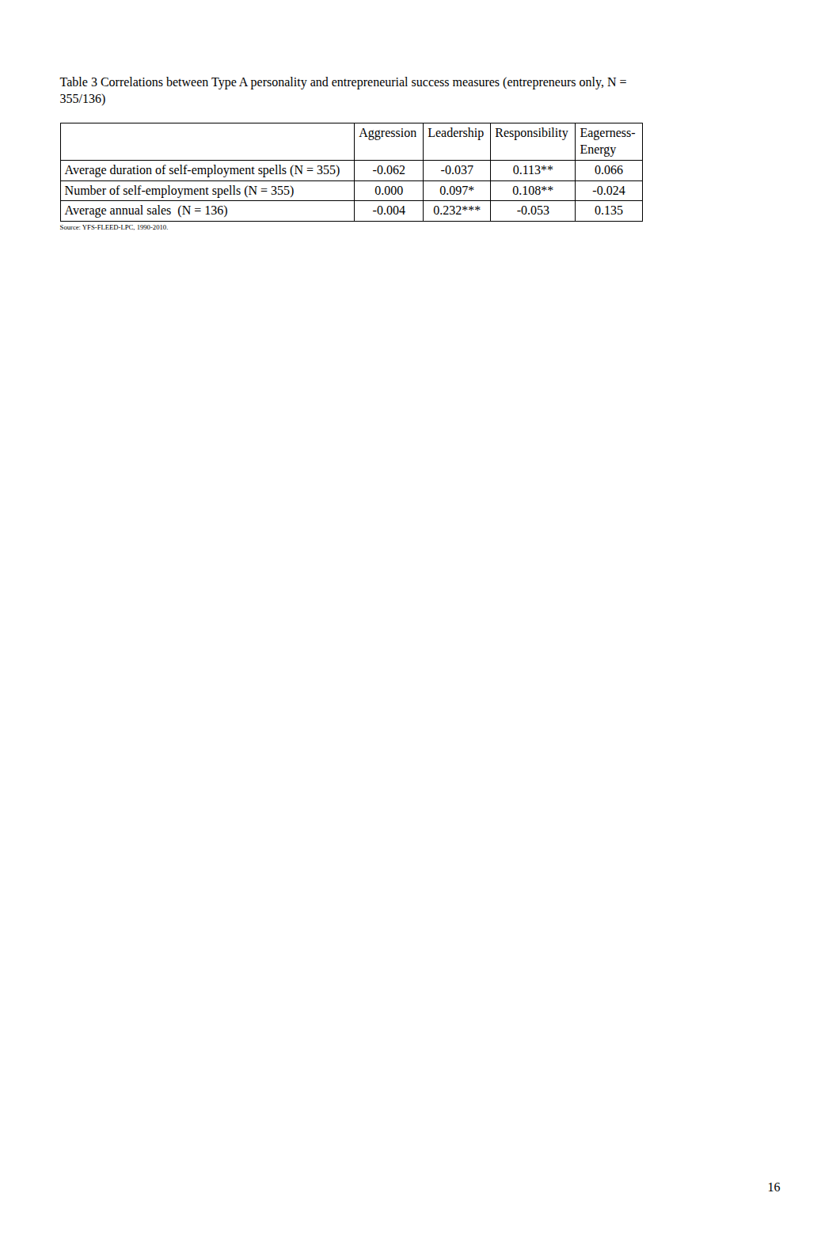Table 3 Correlations between Type A personality and entrepreneurial success measures (entrepreneurs only, N = 355/136)
| | Aggression | Leadership | Responsibility | Eagerness- Energy |
| --- | --- | --- | --- | --- |
| Average duration of self-employment spells (N = 355) | -0.062 | -0.037 | 0.113** | 0.066 |
| Number of self-employment spells (N = 355) | 0.000 | 0.097* | 0.108** | -0.024 |
| Average annual sales (N = 136) | -0.004 | 0.232*** | -0.053 | 0.135 |
Source: YFS-FLEED-LPC, 1990-2010.
16